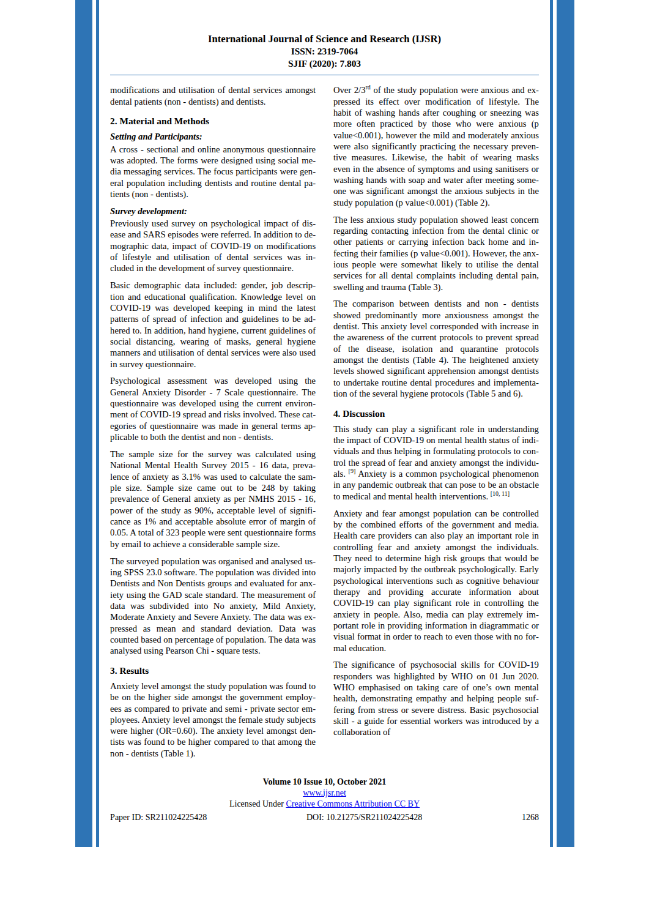International Journal of Science and Research (IJSR)
ISSN: 2319-7064
SJIF (2020): 7.803
modifications and utilisation of dental services amongst dental patients (non - dentists) and dentists.
2. Material and Methods
Setting and Participants:
A cross - sectional and online anonymous questionnaire was adopted. The forms were designed using social media messaging services. The focus participants were general population including dentists and routine dental patients (non - dentists).
Survey development:
Previously used survey on psychological impact of disease and SARS episodes were referred. In addition to demographic data, impact of COVID-19 on modifications of lifestyle and utilisation of dental services was included in the development of survey questionnaire.
Basic demographic data included: gender, job description and educational qualification. Knowledge level on COVID-19 was developed keeping in mind the latest patterns of spread of infection and guidelines to be adhered to. In addition, hand hygiene, current guidelines of social distancing, wearing of masks, general hygiene manners and utilisation of dental services were also used in survey questionnaire.
Psychological assessment was developed using the General Anxiety Disorder - 7 Scale questionnaire. The questionnaire was developed using the current environment of COVID-19 spread and risks involved. These categories of questionnaire was made in general terms applicable to both the dentist and non - dentists.
The sample size for the survey was calculated using National Mental Health Survey 2015 - 16 data, prevalence of anxiety as 3.1% was used to calculate the sample size. Sample size came out to be 248 by taking prevalence of General anxiety as per NMHS 2015 - 16, power of the study as 90%, acceptable level of significance as 1% and acceptable absolute error of margin of 0.05. A total of 323 people were sent questionnaire forms by email to achieve a considerable sample size.
The surveyed population was organised and analysed using SPSS 23.0 software. The population was divided into Dentists and Non Dentists groups and evaluated for anxiety using the GAD scale standard. The measurement of data was subdivided into No anxiety, Mild Anxiety, Moderate Anxiety and Severe Anxiety. The data was expressed as mean and standard deviation. Data was counted based on percentage of population. The data was analysed using Pearson Chi - square tests.
3. Results
Anxiety level amongst the study population was found to be on the higher side amongst the government employees as compared to private and semi - private sector employees. Anxiety level amongst the female study subjects were higher (OR=0.60). The anxiety level amongst dentists was found to be higher compared to that among the non - dentists (Table 1).
Over 2/3rd of the study population were anxious and expressed its effect over modification of lifestyle. The habit of washing hands after coughing or sneezing was more often practiced by those who were anxious (p value<0.001), however the mild and moderately anxious were also significantly practicing the necessary preventive measures. Likewise, the habit of wearing masks even in the absence of symptoms and using sanitisers or washing hands with soap and water after meeting someone was significant amongst the anxious subjects in the study population (p value<0.001) (Table 2).
The less anxious study population showed least concern regarding contacting infection from the dental clinic or other patients or carrying infection back home and infecting their families (p value<0.001). However, the anxious people were somewhat likely to utilise the dental services for all dental complaints including dental pain, swelling and trauma (Table 3).
The comparison between dentists and non - dentists showed predominantly more anxiousness amongst the dentist. This anxiety level corresponded with increase in the awareness of the current protocols to prevent spread of the disease, isolation and quarantine protocols amongst the dentists (Table 4). The heightened anxiety levels showed significant apprehension amongst dentists to undertake routine dental procedures and implementation of the several hygiene protocols (Table 5 and 6).
4. Discussion
This study can play a significant role in understanding the impact of COVID-19 on mental health status of individuals and thus helping in formulating protocols to control the spread of fear and anxiety amongst the individuals. [9] Anxiety is a common psychological phenomenon in any pandemic outbreak that can pose to be an obstacle to medical and mental health interventions. [10, 11]
Anxiety and fear amongst population can be controlled by the combined efforts of the government and media. Health care providers can also play an important role in controlling fear and anxiety amongst the individuals. They need to determine high risk groups that would be majorly impacted by the outbreak psychologically. Early psychological interventions such as cognitive behaviour therapy and providing accurate information about COVID-19 can play significant role in controlling the anxiety in people. Also, media can play extremely important role in providing information in diagrammatic or visual format in order to reach to even those with no formal education.
The significance of psychosocial skills for COVID-19 responders was highlighted by WHO on 01 Jun 2020. WHO emphasised on taking care of one’s own mental health, demonstrating empathy and helping people suffering from stress or severe distress. Basic psychosocial skill - a guide for essential workers was introduced by a collaboration of
Volume 10 Issue 10, October 2021
www.ijsr.net
Licensed Under Creative Commons Attribution CC BY
Paper ID: SR211024225428 DOI: 10.21275/SR211024225428 1268